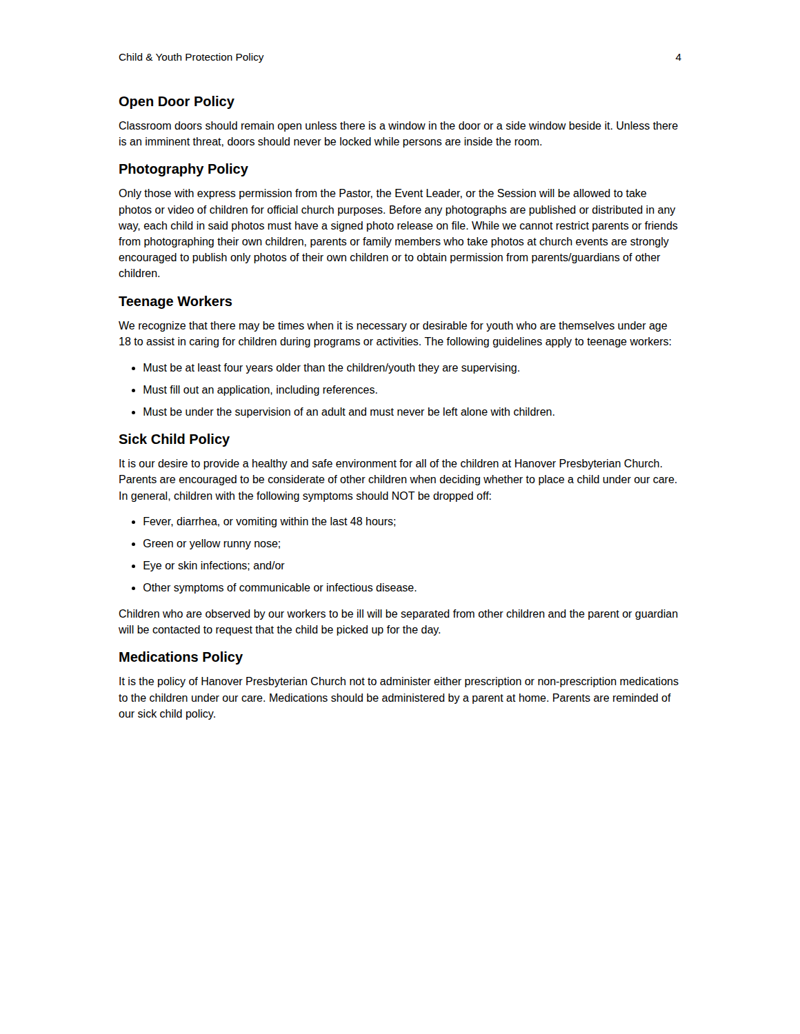Child & Youth Protection Policy 4
Open Door Policy
Classroom doors should remain open unless there is a window in the door or a side window beside it. Unless there is an imminent threat, doors should never be locked while persons are inside the room.
Photography Policy
Only those with express permission from the Pastor, the Event Leader, or the Session will be allowed to take photos or video of children for official church purposes. Before any photographs are published or distributed in any way, each child in said photos must have a signed photo release on file. While we cannot restrict parents or friends from photographing their own children, parents or family members who take photos at church events are strongly encouraged to publish only photos of their own children or to obtain permission from parents/guardians of other children.
Teenage Workers
We recognize that there may be times when it is necessary or desirable for youth who are themselves under age 18 to assist in caring for children during programs or activities. The following guidelines apply to teenage workers:
Must be at least four years older than the children/youth they are supervising.
Must fill out an application, including references.
Must be under the supervision of an adult and must never be left alone with children.
Sick Child Policy
It is our desire to provide a healthy and safe environment for all of the children at Hanover Presbyterian Church. Parents are encouraged to be considerate of other children when deciding whether to place a child under our care. In general, children with the following symptoms should NOT be dropped off:
Fever, diarrhea, or vomiting within the last 48 hours;
Green or yellow runny nose;
Eye or skin infections; and/or
Other symptoms of communicable or infectious disease.
Children who are observed by our workers to be ill will be separated from other children and the parent or guardian will be contacted to request that the child be picked up for the day.
Medications Policy
It is the policy of Hanover Presbyterian Church not to administer either prescription or non-prescription medications to the children under our care. Medications should be administered by a parent at home. Parents are reminded of our sick child policy.